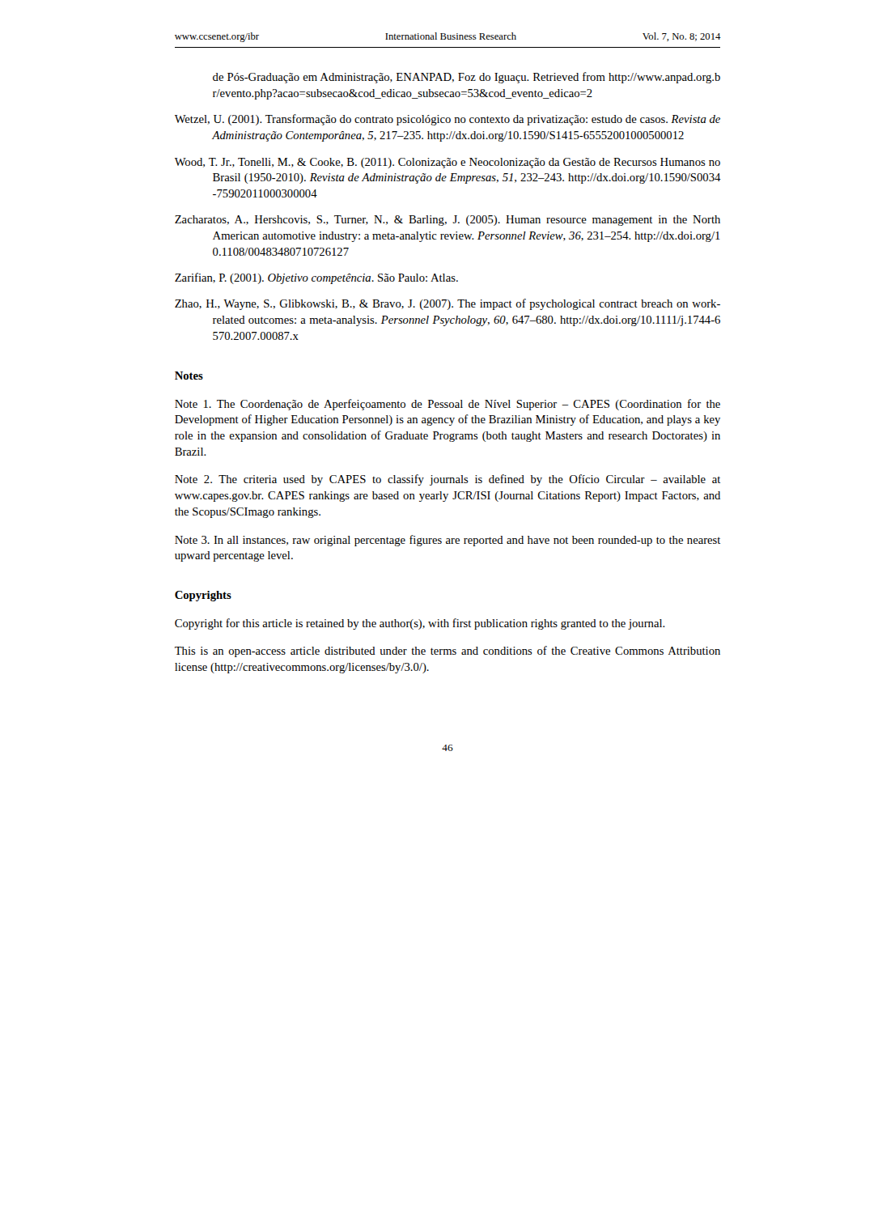www.ccsenet.org/ibr International Business Research Vol. 7, No. 8; 2014
de Pós-Graduação em Administração, ENANPAD, Foz do Iguaçu. Retrieved from http://www.anpad.org.br/evento.php?acao=subsecao&cod_edicao_subsecao=53&cod_evento_edicao=2
Wetzel, U. (2001). Transformação do contrato psicológico no contexto da privatização: estudo de casos. Revista de Administração Contemporânea, 5, 217–235. http://dx.doi.org/10.1590/S1415-65552001000500012
Wood, T. Jr., Tonelli, M., & Cooke, B. (2011). Colonização e Neocolonização da Gestão de Recursos Humanos no Brasil (1950-2010). Revista de Administração de Empresas, 51, 232–243. http://dx.doi.org/10.1590/S0034-75902011000300004
Zacharatos, A., Hershcovis, S., Turner, N., & Barling, J. (2005). Human resource management in the North American automotive industry: a meta-analytic review. Personnel Review, 36, 231–254. http://dx.doi.org/10.1108/00483480710726127
Zarifian, P. (2001). Objetivo competência. São Paulo: Atlas.
Zhao, H., Wayne, S., Glibkowski, B., & Bravo, J. (2007). The impact of psychological contract breach on work-related outcomes: a meta-analysis. Personnel Psychology, 60, 647–680. http://dx.doi.org/10.1111/j.1744-6570.2007.00087.x
Notes
Note 1. The Coordenação de Aperfeiçoamento de Pessoal de Nível Superior – CAPES (Coordination for the Development of Higher Education Personnel) is an agency of the Brazilian Ministry of Education, and plays a key role in the expansion and consolidation of Graduate Programs (both taught Masters and research Doctorates) in Brazil.
Note 2. The criteria used by CAPES to classify journals is defined by the Ofício Circular – available at www.capes.gov.br. CAPES rankings are based on yearly JCR/ISI (Journal Citations Report) Impact Factors, and the Scopus/SCImago rankings.
Note 3. In all instances, raw original percentage figures are reported and have not been rounded-up to the nearest upward percentage level.
Copyrights
Copyright for this article is retained by the author(s), with first publication rights granted to the journal.
This is an open-access article distributed under the terms and conditions of the Creative Commons Attribution license (http://creativecommons.org/licenses/by/3.0/).
46